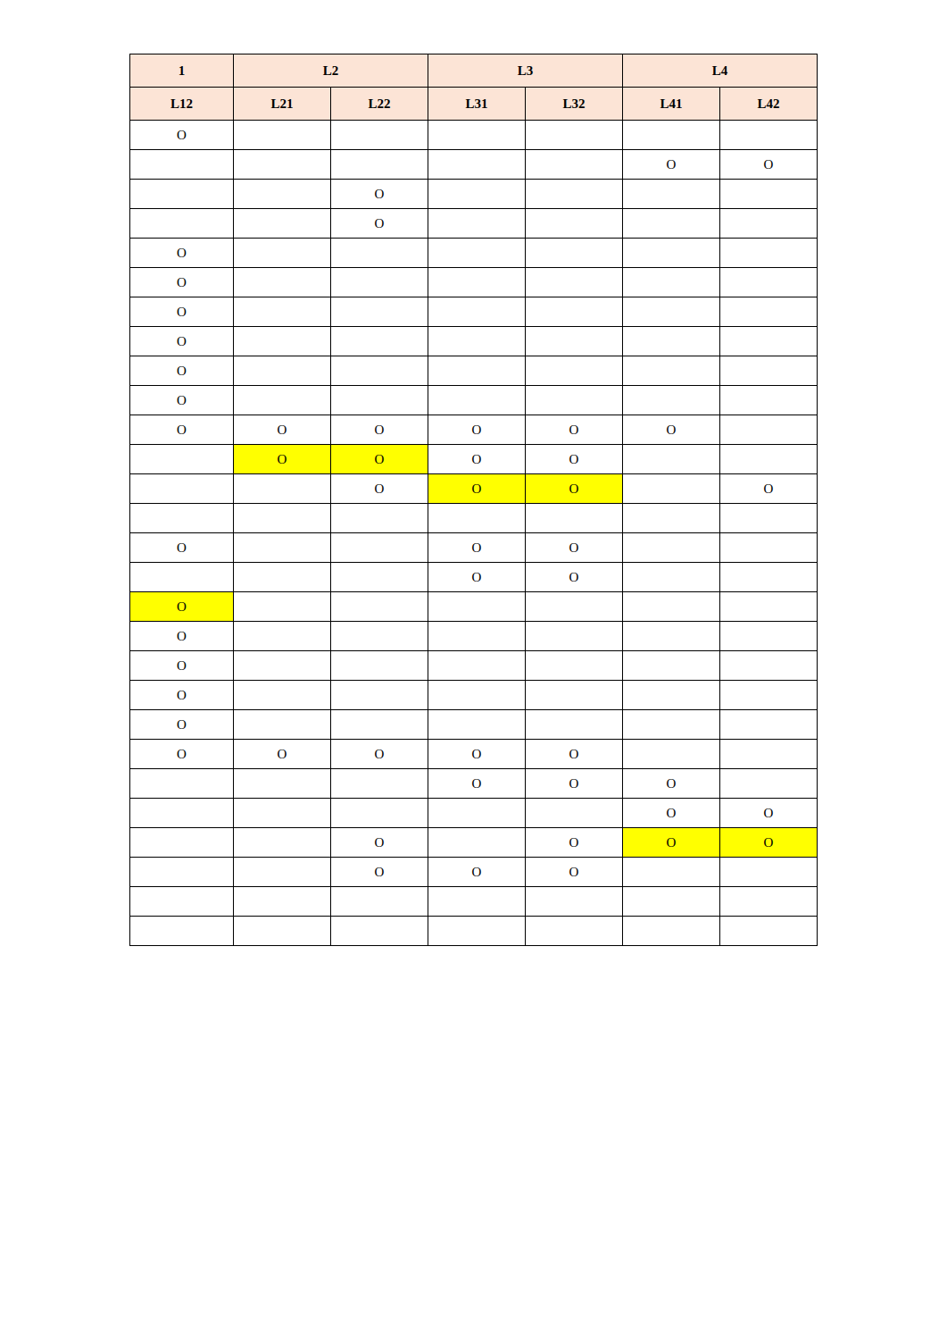| 1 | L2 | L3 | L4 |
| --- | --- | --- | --- |
| L12 | L21 | L22 | L31 | L32 | L41 | L42 |
| O | | | | | | |
| | | | | | O | O |
| | | O | | | | |
| | | O | | | | |
| O | | | | | | |
| O | | | | | | |
| O | | | | | | |
| O | | | | | | |
| O | | | | | | |
| O | | | | | | |
| O | O | O | O | O | O | |
| | O | O | O | O | | |
| | | O | O | O | | O |
| O | | | O | O | | |
| | | | O | O | | |
| O | | | | | | |
| O | | | | | | |
| O | | | | | | |
| O | | | | | | |
| O | | | | | | |
| O | O | O | O | O | | |
| | | | O | O | O | |
| | | | | | O | O |
| | | O | | O | O | O |
| | | O | O | O | | |